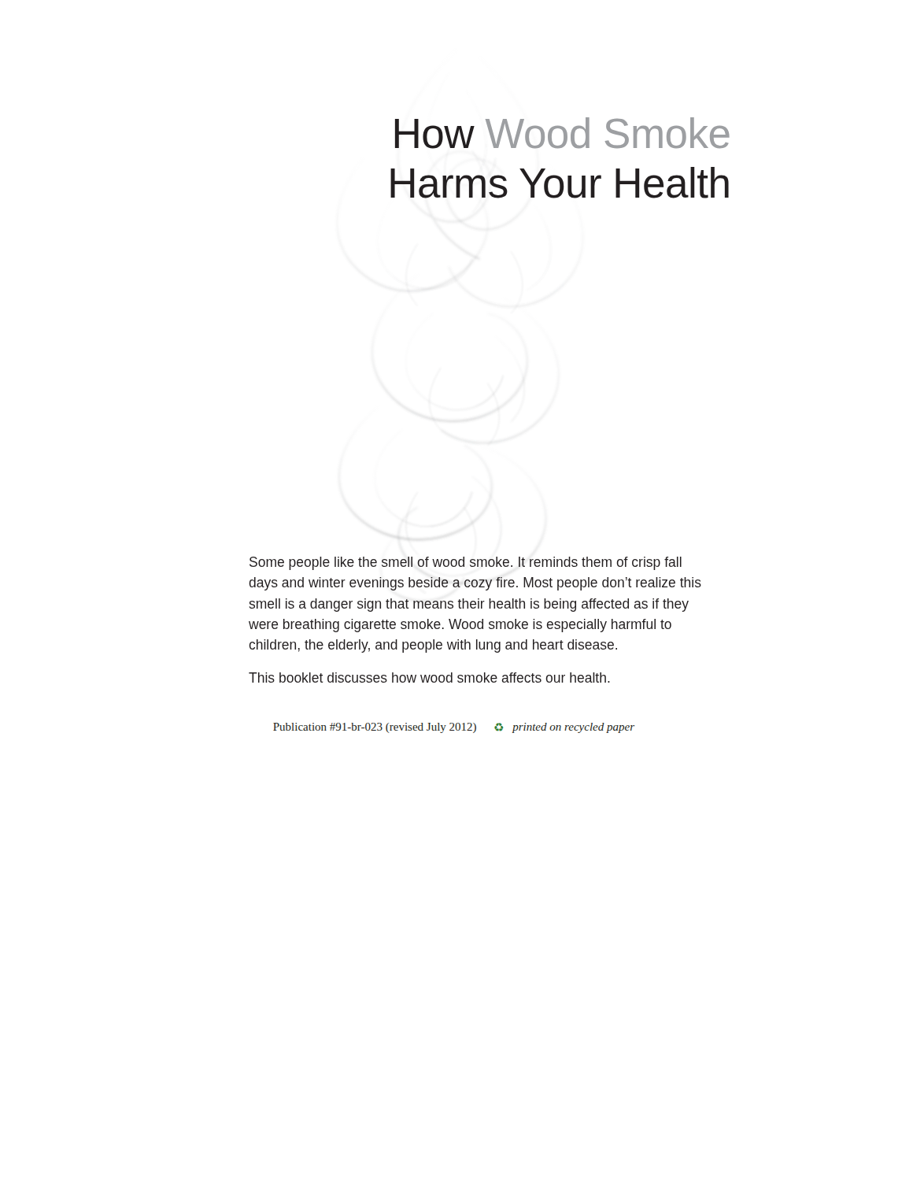How Wood Smoke
Harms Your Health
Some people like the smell of wood smoke. It reminds them of crisp fall days and winter evenings beside a cozy fire. Most people don’t realize this smell is a danger sign that means their health is being affected as if they were breathing cigarette smoke. Wood smoke is especially harmful to children, the elderly, and people with lung and heart disease.
This booklet discusses how wood smoke affects our health.
Publication #91-br-023 (revised July 2012)♻printed on recycled paper